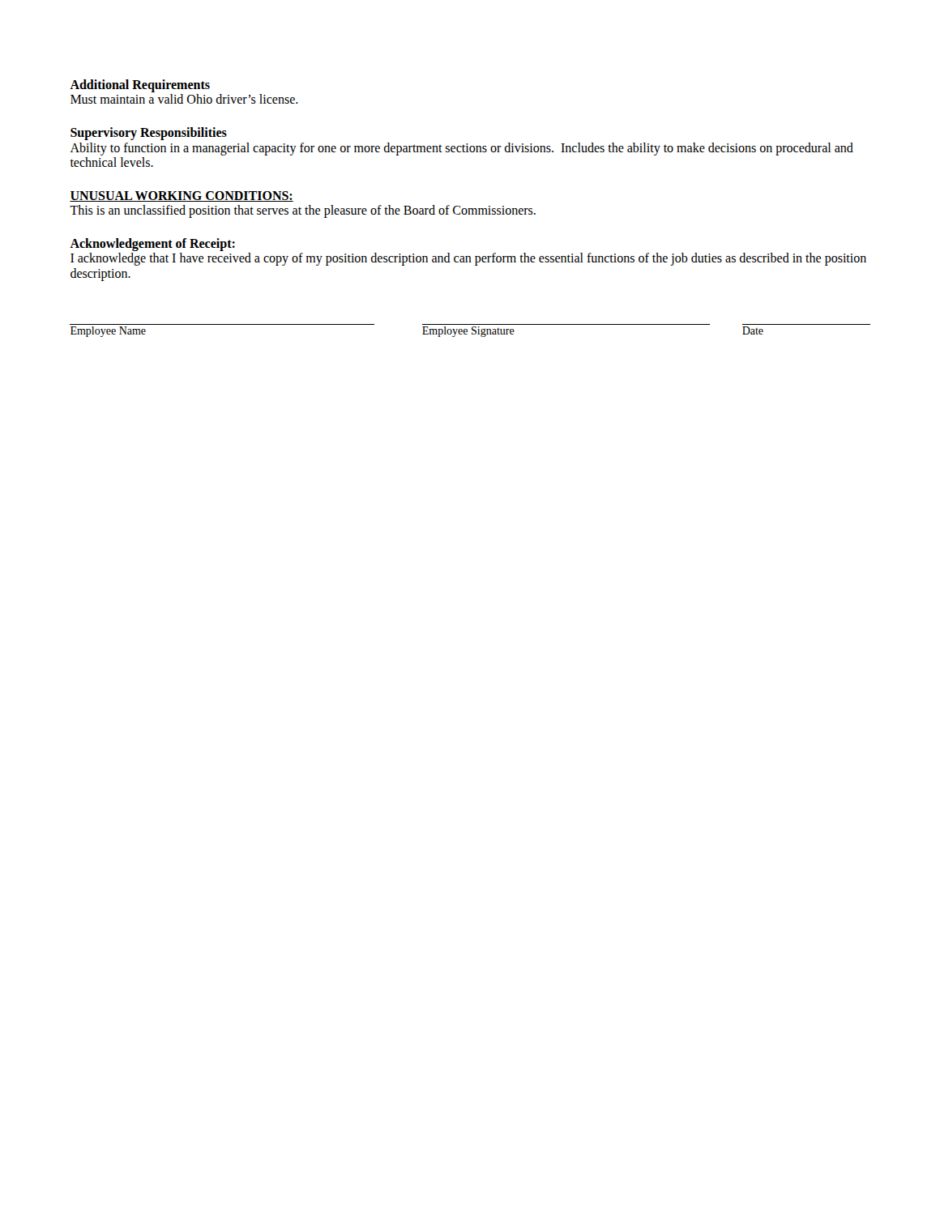Additional Requirements
Must maintain a valid Ohio driver’s license.
Supervisory Responsibilities
Ability to function in a managerial capacity for one or more department sections or divisions. Includes the ability to make decisions on procedural and technical levels.
UNUSUAL WORKING CONDITIONS:
This is an unclassified position that serves at the pleasure of the Board of Commissioners.
Acknowledgement of Receipt:
I acknowledge that I have received a copy of my position description and can perform the essential functions of the job duties as described in the position description.
| Employee Name | | Employee Signature | | Date |